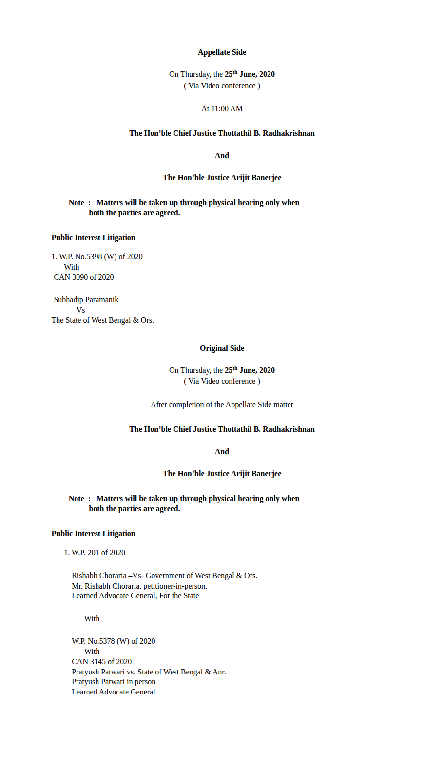Appellate Side
On Thursday, the 25th June, 2020
( Via Video conference )
At 11:00 AM
The Hon’ble Chief Justice Thottathil B. Radhakrishnan
And
The Hon’ble Justice Arijit Banerjee
Note : Matters will be taken up through physical hearing only when both the parties are agreed.
Public Interest Litigation
1. W.P. No.5398 (W) of 2020
With
CAN 3090 of 2020
Subhadip Paramanik
Vs
The State of West Bengal & Ors.
Original Side
On Thursday, the 25th June, 2020
( Via Video conference )
After completion of the Appellate Side matter
The Hon’ble Chief Justice Thottathil B. Radhakrishnan
And
The Hon’ble Justice Arijit Banerjee
Note : Matters will be taken up through physical hearing only when both the parties are agreed.
Public Interest Litigation
1. W.P. 201 of 2020
Rishabh Choraria –Vs- Government of West Bengal & Ors.
Mr. Rishabh Choraria, petitioner-in-person,
Learned Advocate General, For the State
With
W.P. No.5378 (W) of 2020
With
CAN 3145 of 2020
Pratyush Patwari vs. State of West Bengal & Anr.
Pratyush Patwari in person
Learned Advocate General